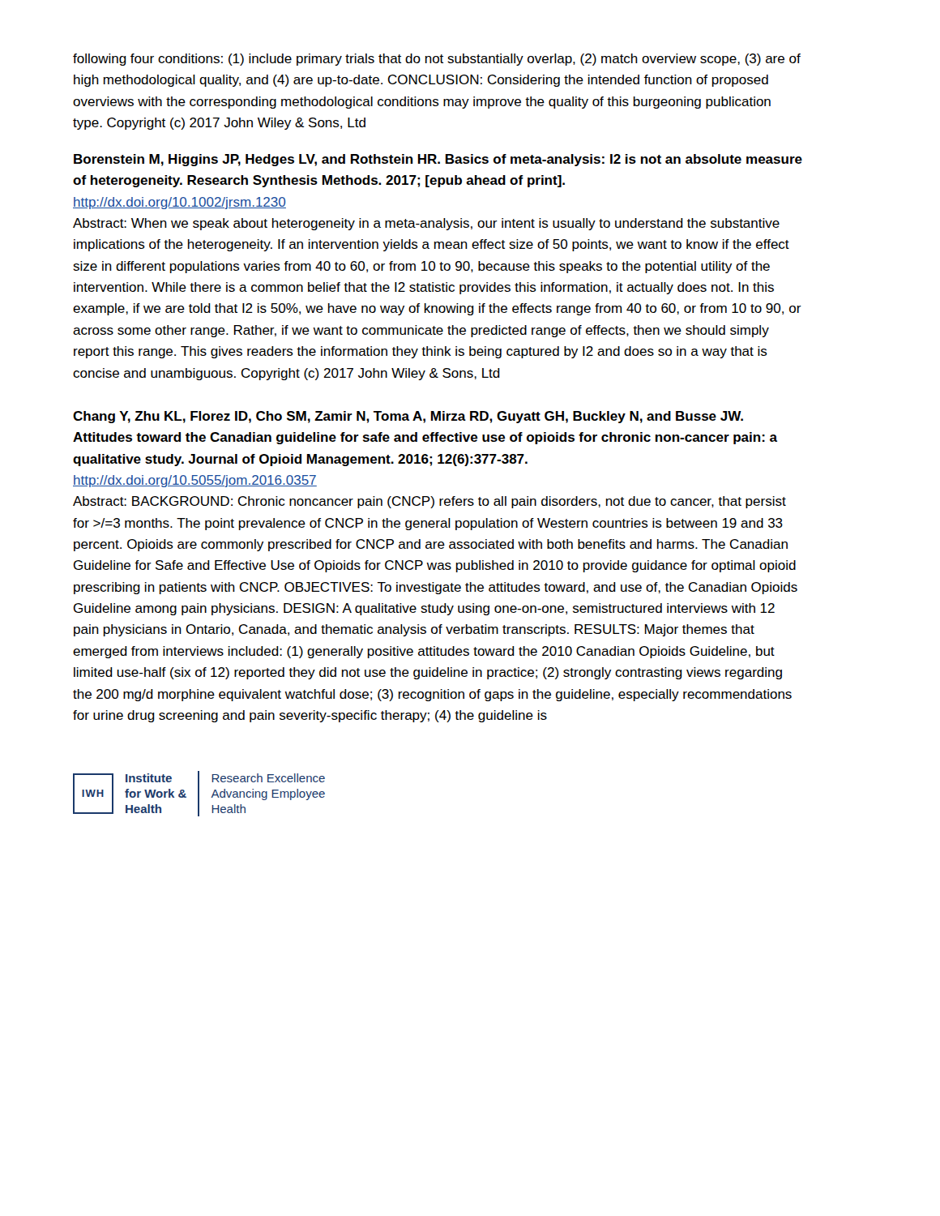following four conditions: (1) include primary trials that do not substantially overlap, (2) match overview scope, (3) are of high methodological quality, and (4) are up-to-date. CONCLUSION: Considering the intended function of proposed overviews with the corresponding methodological conditions may improve the quality of this burgeoning publication type. Copyright (c) 2017 John Wiley & Sons, Ltd
Borenstein M, Higgins JP, Hedges LV, and Rothstein HR. Basics of meta-analysis: I2 is not an absolute measure of heterogeneity. Research Synthesis Methods. 2017; [epub ahead of print].
http://dx.doi.org/10.1002/jrsm.1230
Abstract: When we speak about heterogeneity in a meta-analysis, our intent is usually to understand the substantive implications of the heterogeneity. If an intervention yields a mean effect size of 50 points, we want to know if the effect size in different populations varies from 40 to 60, or from 10 to 90, because this speaks to the potential utility of the intervention. While there is a common belief that the I2 statistic provides this information, it actually does not. In this example, if we are told that I2 is 50%, we have no way of knowing if the effects range from 40 to 60, or from 10 to 90, or across some other range. Rather, if we want to communicate the predicted range of effects, then we should simply report this range. This gives readers the information they think is being captured by I2 and does so in a way that is concise and unambiguous. Copyright (c) 2017 John Wiley & Sons, Ltd
Chang Y, Zhu KL, Florez ID, Cho SM, Zamir N, Toma A, Mirza RD, Guyatt GH, Buckley N, and Busse JW. Attitudes toward the Canadian guideline for safe and effective use of opioids for chronic non-cancer pain: a qualitative study. Journal of Opioid Management. 2016; 12(6):377-387.
http://dx.doi.org/10.5055/jom.2016.0357
Abstract: BACKGROUND: Chronic noncancer pain (CNCP) refers to all pain disorders, not due to cancer, that persist for >/=3 months. The point prevalence of CNCP in the general population of Western countries is between 19 and 33 percent. Opioids are commonly prescribed for CNCP and are associated with both benefits and harms. The Canadian Guideline for Safe and Effective Use of Opioids for CNCP was published in 2010 to provide guidance for optimal opioid prescribing in patients with CNCP. OBJECTIVES: To investigate the attitudes toward, and use of, the Canadian Opioids Guideline among pain physicians. DESIGN: A qualitative study using one-on-one, semistructured interviews with 12 pain physicians in Ontario, Canada, and thematic analysis of verbatim transcripts. RESULTS: Major themes that emerged from interviews included: (1) generally positive attitudes toward the 2010 Canadian Opioids Guideline, but limited use-half (six of 12) reported they did not use the guideline in practice; (2) strongly contrasting views regarding the 200 mg/d morphine equivalent watchful dose; (3) recognition of gaps in the guideline, especially recommendations for urine drug screening and pain severity-specific therapy; (4) the guideline is
IWH
Institute
for Work &
Health
Research Excellence
Advancing Employee
Health